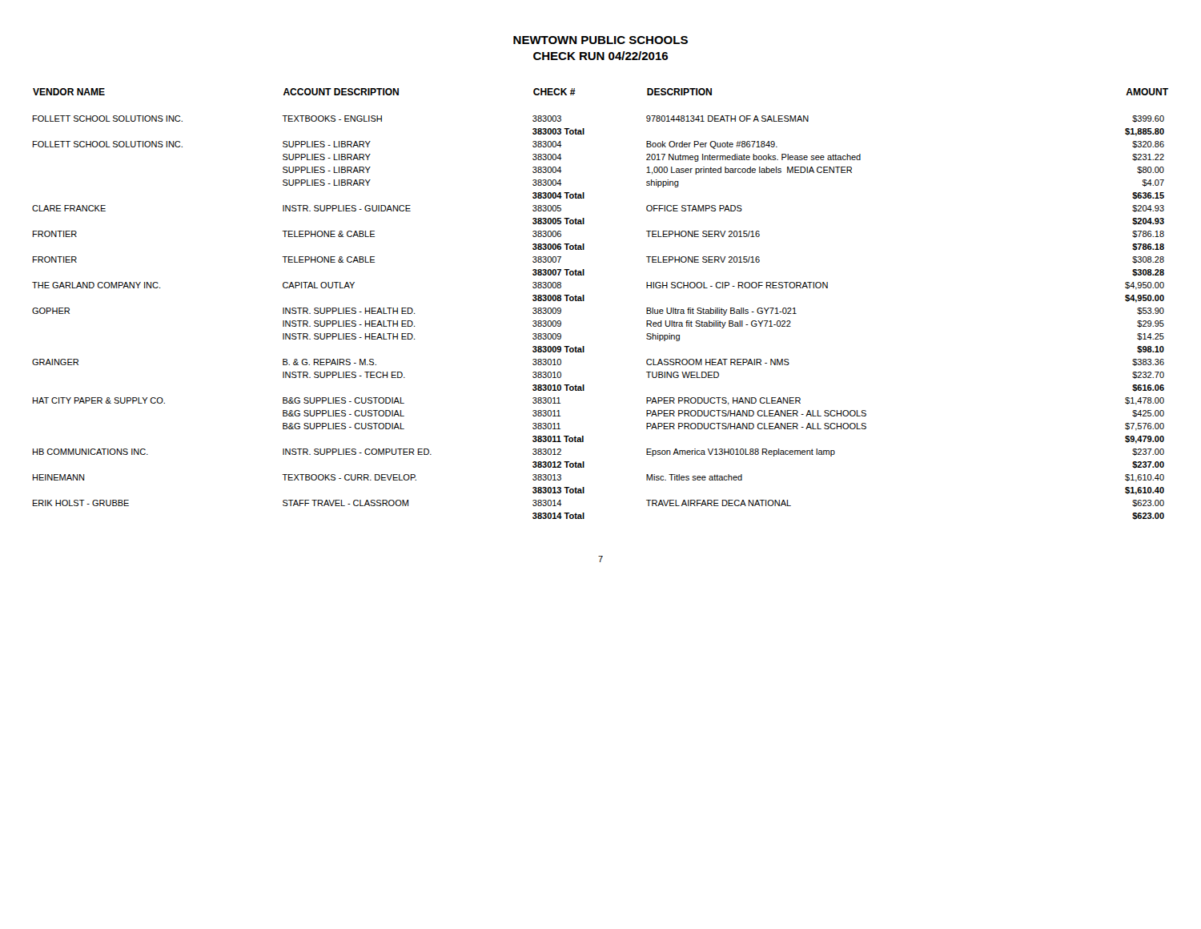NEWTOWN PUBLIC SCHOOLS
CHECK RUN 04/22/2016
| VENDOR NAME | ACCOUNT DESCRIPTION | CHECK # | DESCRIPTION | AMOUNT |
| --- | --- | --- | --- | --- |
| FOLLETT SCHOOL SOLUTIONS INC. | TEXTBOOKS - ENGLISH | 383003 | 978014481341 DEATH OF A SALESMAN | $399.60 |
| | | 383003 Total | | $1,885.80 |
| FOLLETT SCHOOL SOLUTIONS INC. | SUPPLIES - LIBRARY | 383004 | Book Order Per Quote #8671849. | $320.86 |
| | SUPPLIES - LIBRARY | 383004 | 2017 Nutmeg Intermediate books. Please see attached | $231.22 |
| | SUPPLIES - LIBRARY | 383004 | 1,000 Laser printed barcode labels MEDIA CENTER | $80.00 |
| | SUPPLIES - LIBRARY | 383004 | shipping | $4.07 |
| | | 383004 Total | | $636.15 |
| CLARE FRANCKE | INSTR. SUPPLIES - GUIDANCE | 383005 | OFFICE STAMPS PADS | $204.93 |
| | | 383005 Total | | $204.93 |
| FRONTIER | TELEPHONE & CABLE | 383006 | TELEPHONE SERV 2015/16 | $786.18 |
| | | 383006 Total | | $786.18 |
| FRONTIER | TELEPHONE & CABLE | 383007 | TELEPHONE SERV 2015/16 | $308.28 |
| | | 383007 Total | | $308.28 |
| THE GARLAND COMPANY INC. | CAPITAL OUTLAY | 383008 | HIGH SCHOOL - CIP - ROOF RESTORATION | $4,950.00 |
| | | 383008 Total | | $4,950.00 |
| GOPHER | INSTR. SUPPLIES - HEALTH ED. | 383009 | Blue Ultra fit Stability Balls - GY71-021 | $53.90 |
| | INSTR. SUPPLIES - HEALTH ED. | 383009 | Red Ultra fit Stability Ball - GY71-022 | $29.95 |
| | INSTR. SUPPLIES - HEALTH ED. | 383009 | Shipping | $14.25 |
| | | 383009 Total | | $98.10 |
| GRAINGER | B. & G. REPAIRS - M.S. | 383010 | CLASSROOM HEAT REPAIR - NMS | $383.36 |
| | INSTR. SUPPLIES - TECH ED. | 383010 | TUBING WELDED | $232.70 |
| | | 383010 Total | | $616.06 |
| HAT CITY PAPER & SUPPLY CO. | B&G SUPPLIES - CUSTODIAL | 383011 | PAPER PRODUCTS, HAND CLEANER | $1,478.00 |
| | B&G SUPPLIES - CUSTODIAL | 383011 | PAPER PRODUCTS/HAND CLEANER - ALL SCHOOLS | $425.00 |
| | B&G SUPPLIES - CUSTODIAL | 383011 | PAPER PRODUCTS/HAND CLEANER - ALL SCHOOLS | $7,576.00 |
| | | 383011 Total | | $9,479.00 |
| HB COMMUNICATIONS INC. | INSTR. SUPPLIES - COMPUTER ED. | 383012 | Epson America V13H010L88 Replacement lamp | $237.00 |
| | | 383012 Total | | $237.00 |
| HEINEMANN | TEXTBOOKS - CURR. DEVELOP. | 383013 | Misc. Titles see attached | $1,610.40 |
| | | 383013 Total | | $1,610.40 |
| ERIK HOLST - GRUBBE | STAFF TRAVEL - CLASSROOM | 383014 | TRAVEL AIRFARE DECA NATIONAL | $623.00 |
| | | 383014 Total | | $623.00 |
7